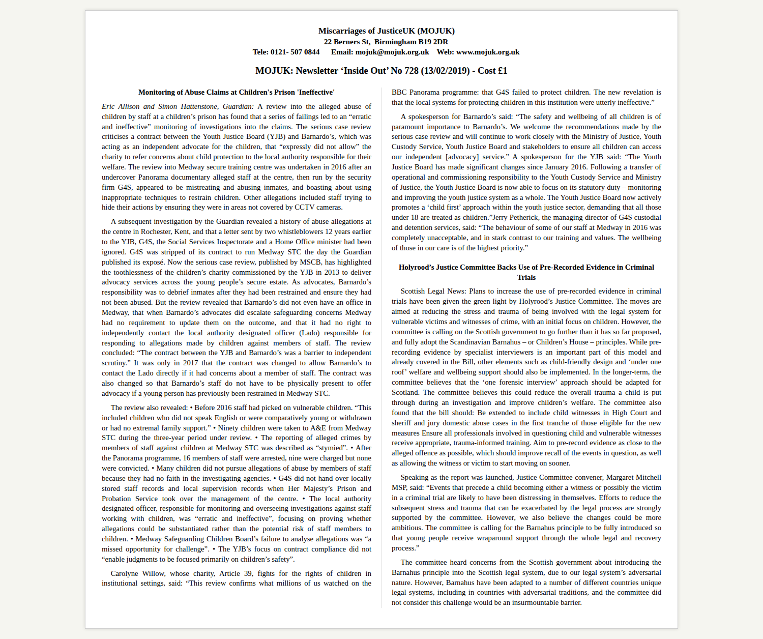Miscarriages of JusticeUK (MOJUK)
22 Berners St, Birmingham B19 2DR
Tele: 0121- 507 0844 Email: mojuk@mojuk.org.uk Web: www.mojuk.org.uk
MOJUK: Newsletter ‘Inside Out’ No 728 (13/02/2019) - Cost £1
Monitoring of Abuse Claims at Children's Prison 'Ineffective'
Eric Allison and Simon Hattenstone, Guardian: A review into the alleged abuse of children by staff at a children’s prison has found that a series of failings led to an “erratic and ineffective” monitoring of investigations into the claims. The serious case review criticises a contract between the Youth Justice Board (YJB) and Barnardo’s, which was acting as an independent advocate for the children, that “expressly did not allow” the charity to refer concerns about child protection to the local authority responsible for their welfare. The review into Medway secure training centre was undertaken in 2016 after an undercover Panorama documentary alleged staff at the centre, then run by the security firm G4S, appeared to be mistreating and abusing inmates, and boasting about using inappropriate techniques to restrain children. Other allegations included staff trying to hide their actions by ensuring they were in areas not covered by CCTV cameras.
A subsequent investigation by the Guardian revealed a history of abuse allegations at the centre in Rochester, Kent, and that a letter sent by two whistleblowers 12 years earlier to the YJB, G4S, the Social Services Inspectorate and a Home Office minister had been ignored. G4S was stripped of its contract to run Medway STC the day the Guardian published its exposé. Now the serious case review, published by MSCB, has highlighted the toothlessness of the children’s charity commissioned by the YJB in 2013 to deliver advocacy services across the young people’s secure estate. As advocates, Barnardo’s responsibility was to debrief inmates after they had been restrained and ensure they had not been abused. But the review revealed that Barnardo’s did not even have an office in Medway, that when Barnardo’s advocates did escalate safeguarding concerns Medway had no requirement to update them on the outcome, and that it had no right to independently contact the local authority designated officer (Lado) responsible for responding to allegations made by children against members of staff. The review concluded: “The contract between the YJB and Barnardo’s was a barrier to independent scrutiny.” It was only in 2017 that the contract was changed to allow Barnardo’s to contact the Lado directly if it had concerns about a member of staff. The contract was also changed so that Barnardo’s staff do not have to be physically present to offer advocacy if a young person has previously been restrained in Medway STC.
The review also revealed: • Before 2016 staff had picked on vulnerable children. “This included children who did not speak English or were comparatively young or withdrawn or had no extremal family support.” • Ninety children were taken to A&E from Medway STC during the three-year period under review. • The reporting of alleged crimes by members of staff against children at Medway STC was described as “stymied”. • After the Panorama programme, 16 members of staff were arrested, nine were charged but none were convicted. • Many children did not pursue allegations of abuse by members of staff because they had no faith in the investigating agencies. • G4S did not hand over locally stored staff records and local supervision records when Her Majesty’s Prison and Probation Service took over the management of the centre. • The local authority designated officer, responsible for monitoring and overseeing investigations against staff working with children, was “erratic and ineffective”, focusing on proving whether allegations could be substantiated rather than the potential risk of staff members to children. • Medway Safeguarding Children Board’s failure to analyse allegations was “a missed opportunity for challenge”. • The YJB’s focus on contract compliance did not “enable judgments to be focused primarily on children’s safety”.
Carolyne Willow, whose charity, Article 39, fights for the rights of children in institutional settings, said: “This review confirms what millions of us watched on the BBC Panorama programme: that G4S failed to protect children. The new revelation is that the local systems for protecting children in this institution were utterly ineffective.”
A spokesperson for Barnardo’s said: “The safety and wellbeing of all children is of paramount importance to Barnardo’s. We welcome the recommendations made by the serious case review and will continue to work closely with the Ministry of Justice, Youth Custody Service, Youth Justice Board and stakeholders to ensure all children can access our independent [advocacy] service.” A spokesperson for the YJB said: “The Youth Justice Board has made significant changes since January 2016. Following a transfer of operational and commissioning responsibility to the Youth Custody Service and Ministry of Justice, the Youth Justice Board is now able to focus on its statutory duty – monitoring and improving the youth justice system as a whole. The Youth Justice Board now actively promotes a ‘child first’ approach within the youth justice sector, demanding that all those under 18 are treated as children.”Jerry Petherick, the managing director of G4S custodial and detention services, said: “The behaviour of some of our staff at Medway in 2016 was completely unacceptable, and in stark contrast to our training and values. The wellbeing of those in our care is of the highest priority.”
Holyrood’s Justice Committee Backs Use of Pre-Recorded Evidence in Criminal Trials
Scottish Legal News: Plans to increase the use of pre-recorded evidence in criminal trials have been given the green light by Holyrood’s Justice Committee. The moves are aimed at reducing the stress and trauma of being involved with the legal system for vulnerable victims and witnesses of crime, with an initial focus on children. However, the committee is calling on the Scottish government to go further than it has so far proposed, and fully adopt the Scandinavian Barnahus – or Children’s House – principles. While pre-recording evidence by specialist interviewers is an important part of this model and already covered in the Bill, other elements such as child-friendly design and ‘under one roof’ welfare and wellbeing support should also be implemented. In the longer-term, the committee believes that the ‘one forensic interview’ approach should be adapted for Scotland. The committee believes this could reduce the overall trauma a child is put through during an investigation and improve children’s welfare. The committee also found that the bill should: Be extended to include child witnesses in High Court and sheriff and jury domestic abuse cases in the first tranche of those eligible for the new measures Ensure all professionals involved in questioning child and vulnerable witnesses receive appropriate, trauma-informed training. Aim to pre-record evidence as close to the alleged offence as possible, which should improve recall of the events in question, as well as allowing the witness or victim to start moving on sooner.
Speaking as the report was launched, Justice Committee convener, Margaret Mitchell MSP, said: “Events that precede a child becoming either a witness or possibly the victim in a criminal trial are likely to have been distressing in themselves. Efforts to reduce the subsequent stress and trauma that can be exacerbated by the legal process are strongly supported by the committee. However, we also believe the changes could be more ambitious. The committee is calling for the Barnahus principle to be fully introduced so that young people receive wraparound support through the whole legal and recovery process.”
The committee heard concerns from the Scottish government about introducing the Barnahus principle into the Scottish legal system, due to our legal system’s adversarial nature. However, Barnahus have been adapted to a number of different countries unique legal systems, including in countries with adversarial traditions, and the committee did not consider this challenge would be an insurmountable barrier.